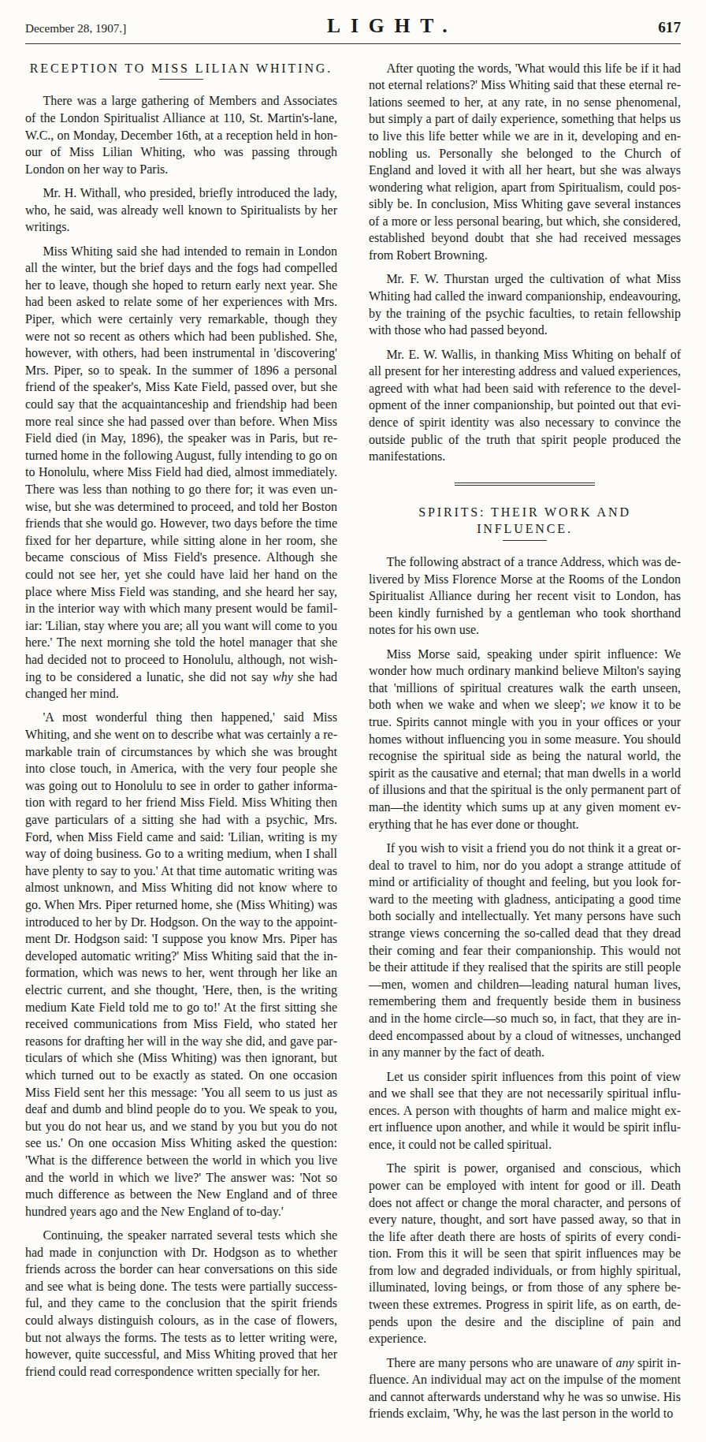December 28, 1907.]
LIGHT.
617
Reception to Miss Lilian Whiting.
There was a large gathering of Members and Associates of the London Spiritualist Alliance at 110, St. Martin's-lane, W.C., on Monday, December 16th, at a reception held in honour of Miss Lilian Whiting, who was passing through London on her way to Paris.
Mr. H. Withall, who presided, briefly introduced the lady, who, he said, was already well known to Spiritualists by her writings.
Miss Whiting said she had intended to remain in London all the winter, but the brief days and the fogs had compelled her to leave, though she hoped to return early next year. She had been asked to relate some of her experiences with Mrs. Piper, which were certainly very remarkable, though they were not so recent as others which had been published. She, however, with others, had been instrumental in 'discovering' Mrs. Piper, so to speak. In the summer of 1896 a personal friend of the speaker's, Miss Kate Field, passed over, but she could say that the acquaintanceship and friendship had been more real since she had passed over than before. When Miss Field died (in May, 1896), the speaker was in Paris, but returned home in the following August, fully intending to go on to Honolulu, where Miss Field had died, almost immediately. There was less than nothing to go there for; it was even unwise, but she was determined to proceed, and told her Boston friends that she would go. However, two days before the time fixed for her departure, while sitting alone in her room, she became conscious of Miss Field's presence. Although she could not see her, yet she could have laid her hand on the place where Miss Field was standing, and she heard her say, in the interior way with which many present would be familiar: 'Lilian, stay where you are; all you want will come to you here.' The next morning she told the hotel manager that she had decided not to proceed to Honolulu, although, not wishing to be considered a lunatic, she did not say why she had changed her mind.
'A most wonderful thing then happened,' said Miss Whiting, and she went on to describe what was certainly a remarkable train of circumstances by which she was brought into close touch, in America, with the very four people she was going out to Honolulu to see in order to gather information with regard to her friend Miss Field. Miss Whiting then gave particulars of a sitting she had with a psychic, Mrs. Ford, when Miss Field came and said: 'Lilian, writing is my way of doing business. Go to a writing medium, when I shall have plenty to say to you.' At that time automatic writing was almost unknown, and Miss Whiting did not know where to go. When Mrs. Piper returned home, she (Miss Whiting) was introduced to her by Dr. Hodgson. On the way to the appointment Dr. Hodgson said: 'I suppose you know Mrs. Piper has developed automatic writing?' Miss Whiting said that the information, which was news to her, went through her like an electric current, and she thought, 'Here, then, is the writing medium Kate Field told me to go to!' At the first sitting she received communications from Miss Field, who stated her reasons for drafting her will in the way she did, and gave particulars of which she (Miss Whiting) was then ignorant, but which turned out to be exactly as stated. On one occasion Miss Field sent her this message: 'You all seem to us just as deaf and dumb and blind people do to you. We speak to you, but you do not hear us, and we stand by you but you do not see us.' On one occasion Miss Whiting asked the question: 'What is the difference between the world in which you live and the world in which we live?' The answer was: 'Not so much difference as between the New England and of three hundred years ago and the New England of to-day.'
Continuing, the speaker narrated several tests which she had made in conjunction with Dr. Hodgson as to whether friends across the border can hear conversations on this side and see what is being done. The tests were partially successful, and they came to the conclusion that the spirit friends could always distinguish colours, as in the case of flowers, but not always the forms. The tests as to letter writing were, however, quite successful, and Miss Whiting proved that her friend could read correspondence written specially for her.
After quoting the words, 'What would this life be if it had not eternal relations?' Miss Whiting said that these eternal relations seemed to her, at any rate, in no sense phenomenal, but simply a part of daily experience, something that helps us to live this life better while we are in it, developing and ennobling us. Personally she belonged to the Church of England and loved it with all her heart, but she was always wondering what religion, apart from Spiritualism, could possibly be. In conclusion, Miss Whiting gave several instances of a more or less personal bearing, but which, she considered, established beyond doubt that she had received messages from Robert Browning.
Mr. F. W. Thurstan urged the cultivation of what Miss Whiting had called the inward companionship, endeavouring, by the training of the psychic faculties, to retain fellowship with those who had passed beyond.
Mr. E. W. Wallis, in thanking Miss Whiting on behalf of all present for her interesting address and valued experiences, agreed with what had been said with reference to the development of the inner companionship, but pointed out that evidence of spirit identity was also necessary to convince the outside public of the truth that spirit people produced the manifestations.
Spirits: Their Work and Influence.
The following abstract of a trance Address, which was delivered by Miss Florence Morse at the Rooms of the London Spiritualist Alliance during her recent visit to London, has been kindly furnished by a gentleman who took shorthand notes for his own use.
Miss Morse said, speaking under spirit influence: We wonder how much ordinary mankind believe Milton's saying that 'millions of spiritual creatures walk the earth unseen, both when we wake and when we sleep'; we know it to be true. Spirits cannot mingle with you in your offices or your homes without influencing you in some measure. You should recognise the spiritual side as being the natural world, the spirit as the causative and eternal; that man dwells in a world of illusions and that the spiritual is the only permanent part of man—the identity which sums up at any given moment everything that he has ever done or thought.
If you wish to visit a friend you do not think it a great ordeal to travel to him, nor do you adopt a strange attitude of mind or artificiality of thought and feeling, but you look forward to the meeting with gladness, anticipating a good time both socially and intellectually. Yet many persons have such strange views concerning the so-called dead that they dread their coming and fear their companionship. This would not be their attitude if they realised that the spirits are still people—men, women and children—leading natural human lives, remembering them and frequently beside them in business and in the home circle—so much so, in fact, that they are indeed encompassed about by a cloud of witnesses, unchanged in any manner by the fact of death.
Let us consider spirit influences from this point of view and we shall see that they are not necessarily spiritual influences. A person with thoughts of harm and malice might exert influence upon another, and while it would be spirit influence, it could not be called spiritual.
The spirit is power, organised and conscious, which power can be employed with intent for good or ill. Death does not affect or change the moral character, and persons of every nature, thought, and sort have passed away, so that in the life after death there are hosts of spirits of every condition. From this it will be seen that spirit influences may be from low and degraded individuals, or from highly spiritual, illuminated, loving beings, or from those of any sphere between these extremes. Progress in spirit life, as on earth, depends upon the desire and the discipline of pain and experience.
There are many persons who are unaware of any spirit influence. An individual may act on the impulse of the moment and cannot afterwards understand why he was so unwise. His friends exclaim, 'Why, he was the last person in the world to